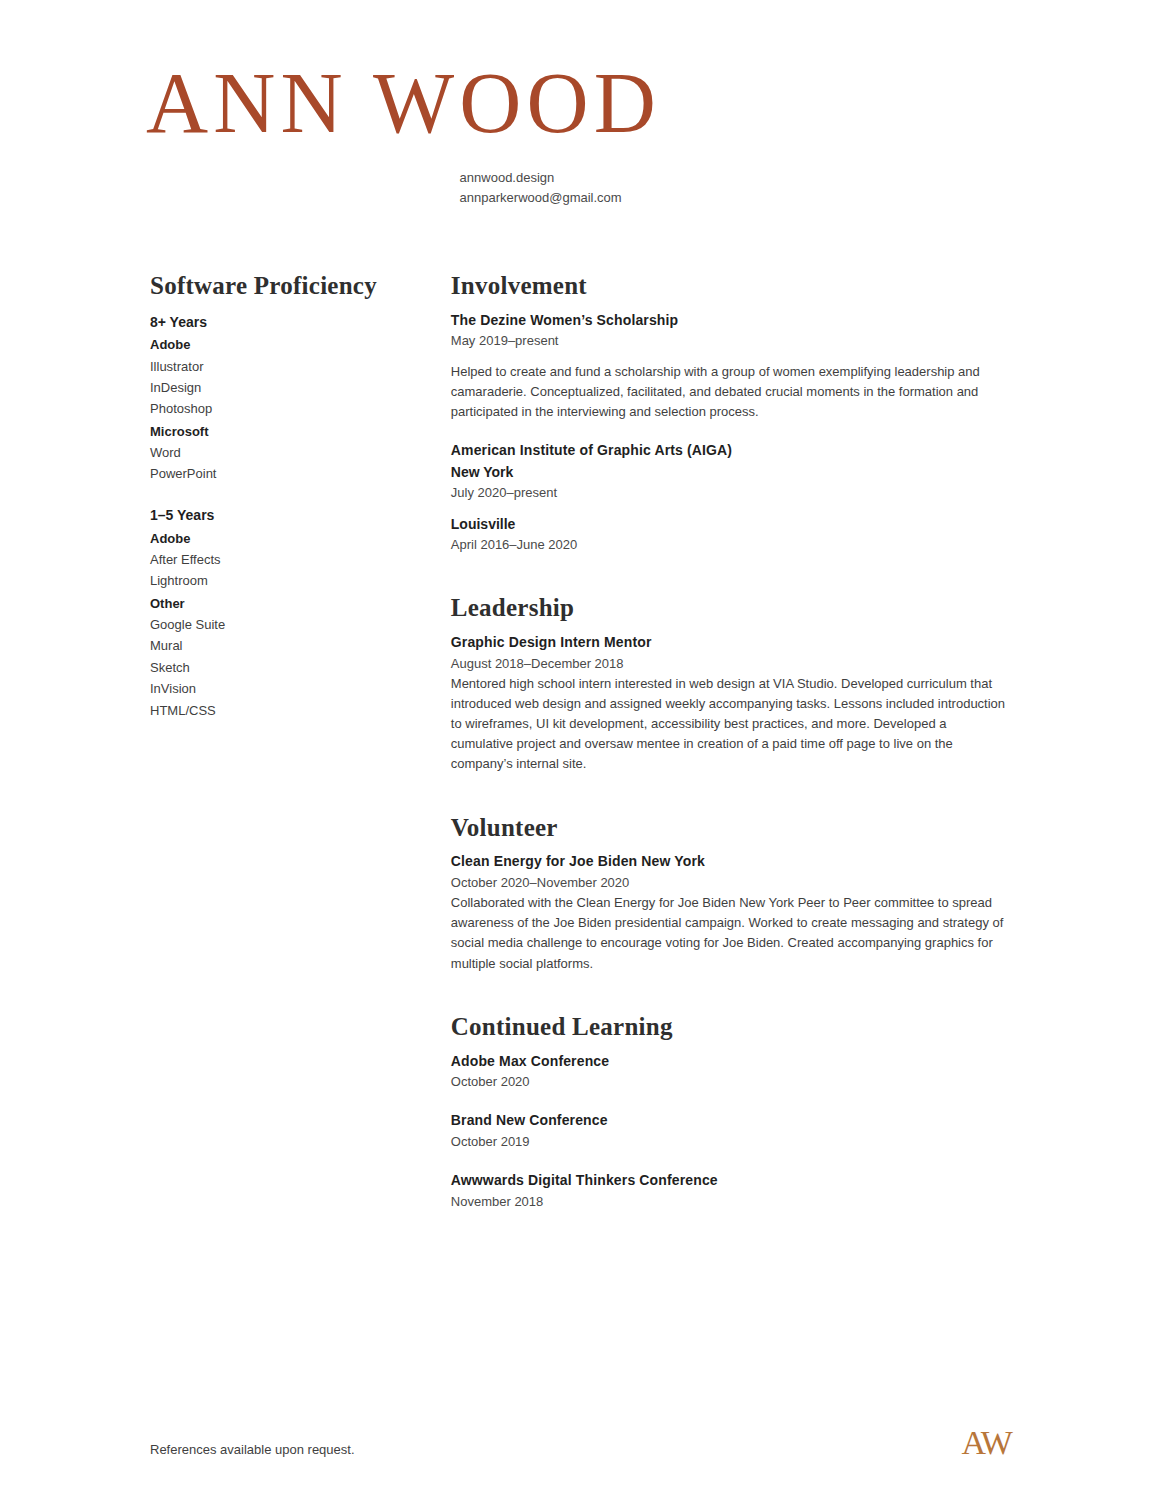Ann Wood
annwood.design
annparkerwood@gmail.com
Software Proficiency
8+ Years
Adobe
Illustrator
InDesign
Photoshop
Microsoft
Word
PowerPoint
1–5 Years
Adobe
After Effects
Lightroom
Other
Google Suite
Mural
Sketch
InVision
HTML/CSS
Involvement
The Dezine Women’s Scholarship
May 2019–present
Helped to create and fund a scholarship with a group of women exemplifying leadership and camaraderie. Conceptualized, facilitated, and debated crucial moments in the formation and participated in the interviewing and selection process.
American Institute of Graphic Arts (AIGA)
New York
July 2020–present
Louisville
April 2016–June 2020
Leadership
Graphic Design Intern Mentor
August 2018–December 2018
Mentored high school intern interested in web design at VIA Studio. Developed curriculum that introduced web design and assigned weekly accompanying tasks. Lessons included introduction to wireframes, UI kit development, accessibility best practices, and more. Developed a cumulative project and oversaw mentee in creation of a paid time off page to live on the company’s internal site.
Volunteer
Clean Energy for Joe Biden New York
October 2020–November 2020
Collaborated with the Clean Energy for Joe Biden New York Peer to Peer committee to spread awareness of the Joe Biden presidential campaign. Worked to create messaging and strategy of social media challenge to encourage voting for Joe Biden. Created accompanying graphics for multiple social platforms.
Continued Learning
Adobe Max Conference
October 2020
Brand New Conference
October 2019
Awwwards Digital Thinkers Conference
November 2018
References available upon request.
AW